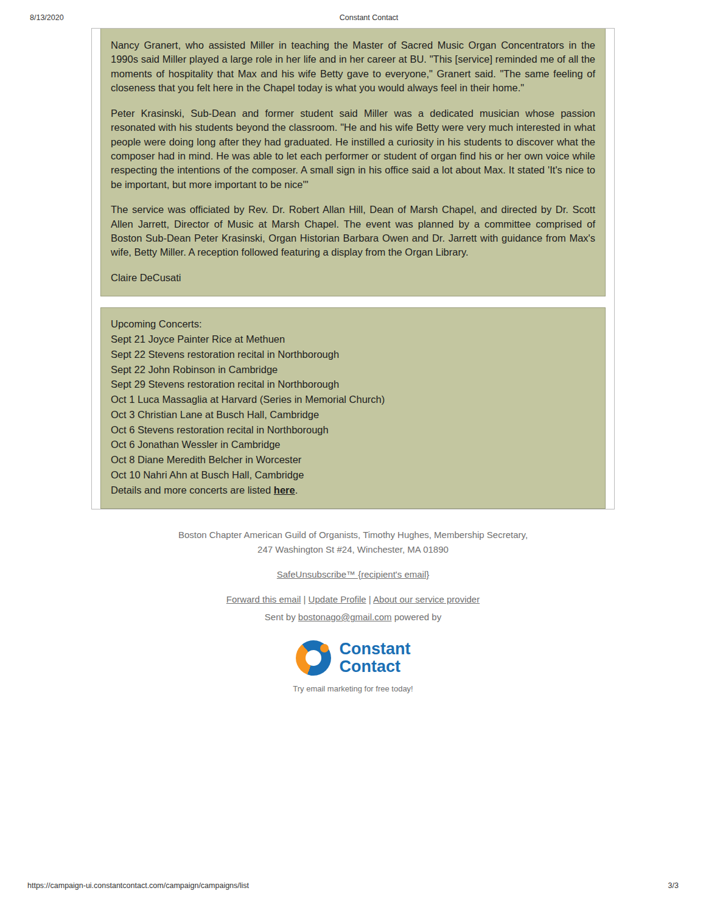8/13/2020
Constant Contact
Nancy Granert, who assisted Miller in teaching the Master of Sacred Music Organ Concentrators in the 1990s said Miller played a large role in her life and in her career at BU. "This [service] reminded me of all the moments of hospitality that Max and his wife Betty gave to everyone," Granert said. "The same feeling of closeness that you felt here in the Chapel today is what you would always feel in their home."
Peter Krasinski, Sub-Dean and former student said Miller was a dedicated musician whose passion resonated with his students beyond the classroom. "He and his wife Betty were very much interested in what people were doing long after they had graduated. He instilled a curiosity in his students to discover what the composer had in mind. He was able to let each performer or student of organ find his or her own voice while respecting the intentions of the composer. A small sign in his office said a lot about Max. It stated 'It's nice to be important, but more important to be nice'"
The service was officiated by Rev. Dr. Robert Allan Hill, Dean of Marsh Chapel, and directed by Dr. Scott Allen Jarrett, Director of Music at Marsh Chapel. The event was planned by a committee comprised of Boston Sub-Dean Peter Krasinski, Organ Historian Barbara Owen and Dr. Jarrett with guidance from Max's wife, Betty Miller. A reception followed featuring a display from the Organ Library.
Claire DeCusati
Upcoming Concerts:
Sept 21 Joyce Painter Rice at Methuen
Sept 22 Stevens restoration recital in Northborough
Sept 22 John Robinson in Cambridge
Sept 29 Stevens restoration recital in Northborough
Oct 1 Luca Massaglia at Harvard (Series in Memorial Church)
Oct 3 Christian Lane at Busch Hall, Cambridge
Oct 6 Stevens restoration recital in Northborough
Oct 6 Jonathan Wessler in Cambridge
Oct 8 Diane Meredith Belcher in Worcester
Oct 10 Nahri Ahn at Busch Hall, Cambridge
Details and more concerts are listed here.
Boston Chapter American Guild of Organists, Timothy Hughes, Membership Secretary,
247 Washington St #24, Winchester, MA 01890
SafeUnsubscribe™ {recipient's email}
Forward this email | Update Profile | About our service provider
Sent by bostonago@gmail.com powered by
Constant
Contact
Try email marketing for free today!
https://campaign-ui.constantcontact.com/campaign/campaigns/list
3/3